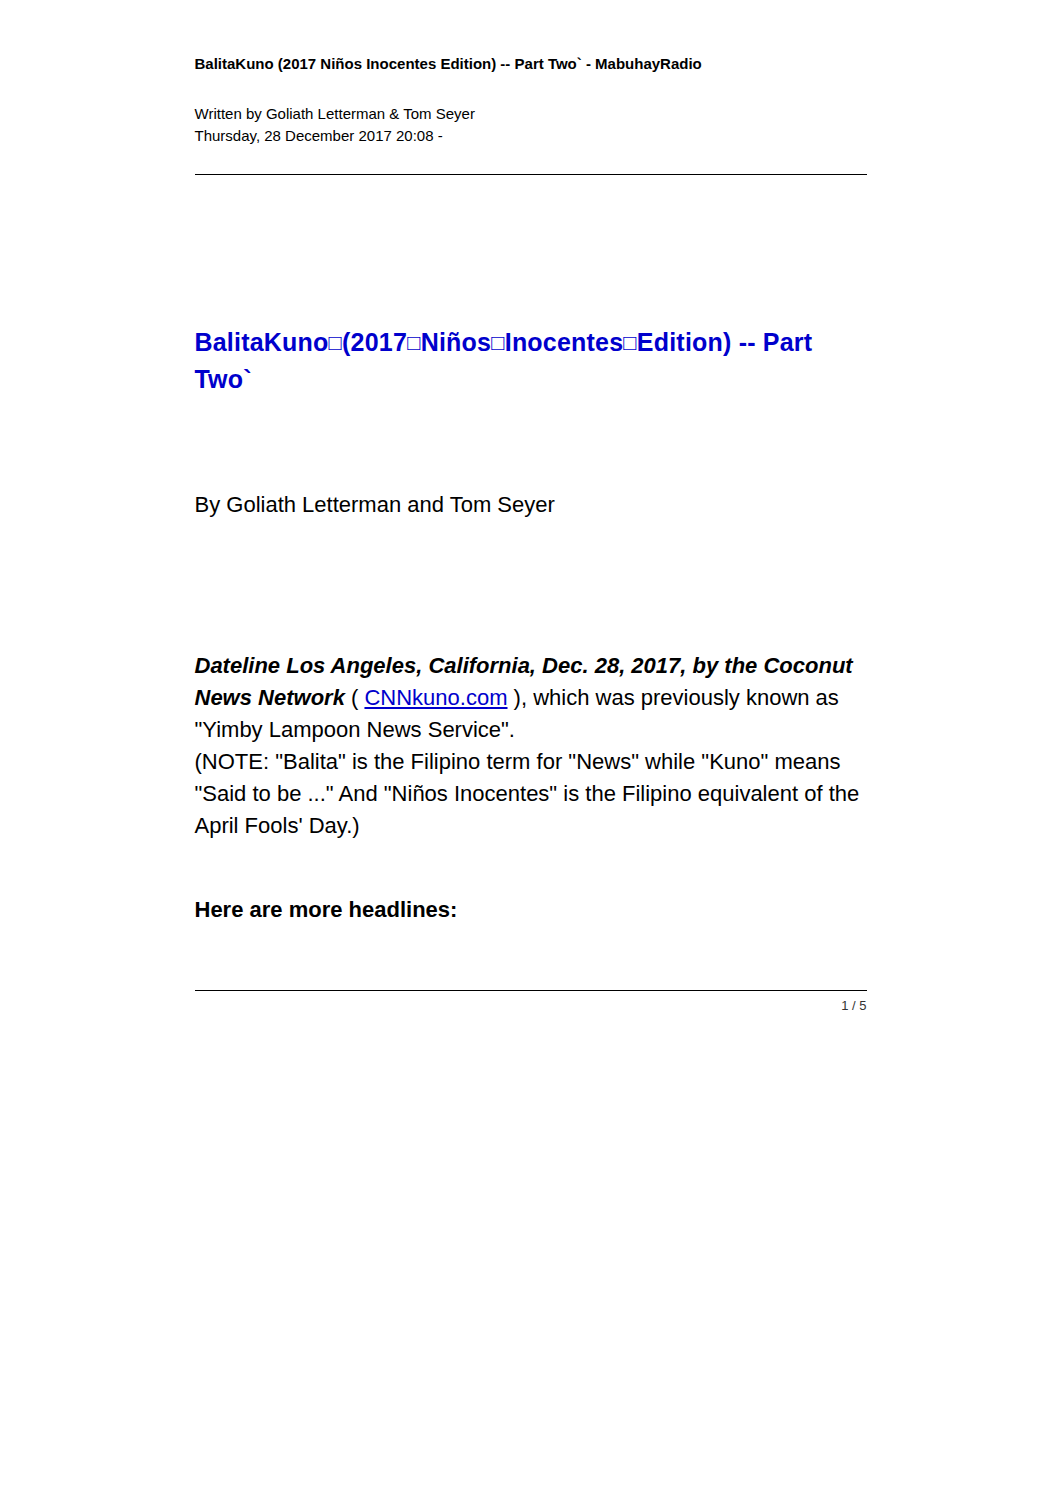BalitaKuno (2017 Niños Inocentes Edition) -- Part Two` - MabuhayRadio
Written by Goliath Letterman & Tom Seyer Thursday, 28 December 2017 20:08 -
BalitaKuno□(2017□Niños□Inocentes□Edition) -- Part Two`
By Goliath Letterman and Tom Seyer
Dateline Los Angeles, California, Dec. 28, 2017, by the Coconut News Network ( CNNkuno.com ), which was previously known as "Yimby Lampoon News Service". (NOTE: "Balita" is the Filipino term for "News" while "Kuno" means "Said to be ..." And "Niños Inocentes" is the Filipino equivalent of the April Fools' Day.)
Here are more headlines:
1 / 5